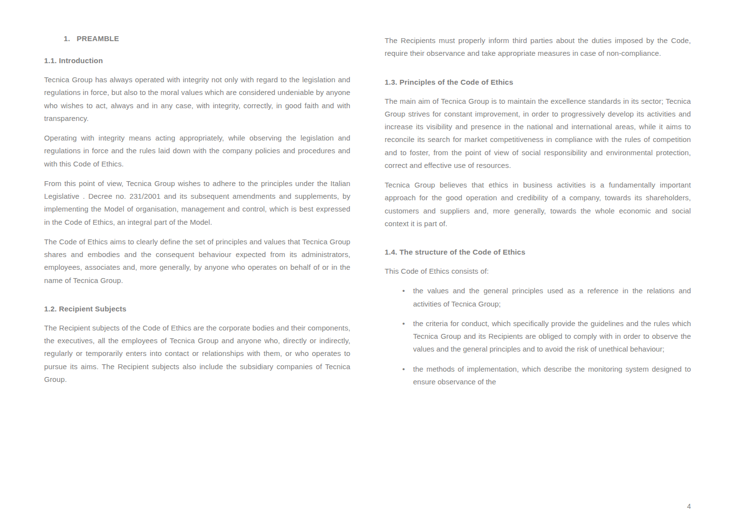1. PREAMBLE
1.1. Introduction
Tecnica Group has always operated with integrity not only with regard to the legislation and regulations in force, but also to the moral values which are considered undeniable by anyone who wishes to act, always and in any case, with integrity, correctly, in good faith and with transparency.
Operating with integrity means acting appropriately, while observing the legislation and regulations in force and the rules laid down with the company policies and procedures and with this Code of Ethics.
From this point of view, Tecnica Group wishes to adhere to the principles under the Italian Legislative . Decree no. 231/2001 and its subsequent amendments and supplements, by implementing the Model of organisation, management and control, which is best expressed in the Code of Ethics, an integral part of the Model.
The Code of Ethics aims to clearly define the set of principles and values that Tecnica Group shares and embodies and the consequent behaviour expected from its administrators, employees, associates and, more generally, by anyone who operates on behalf of or in the name of Tecnica Group.
1.2. Recipient Subjects
The Recipient subjects of the Code of Ethics are the corporate bodies and their components, the executives, all the employees of Tecnica Group and anyone who, directly or indirectly, regularly or temporarily enters into contact or relationships with them, or who operates to pursue its aims. The Recipient subjects also include the subsidiary companies of Tecnica Group.
The Recipients must properly inform third parties about the duties imposed by the Code, require their observance and take appropriate measures in case of non-compliance.
1.3. Principles of the Code of Ethics
The main aim of Tecnica Group is to maintain the excellence standards in its sector; Tecnica Group strives for constant improvement, in order to progressively develop its activities and increase its visibility and presence in the national and international areas, while it aims to reconcile its search for market competitiveness in compliance with the rules of competition and to foster, from the point of view of social responsibility and environmental protection, correct and effective use of resources.
Tecnica Group believes that ethics in business activities is a fundamentally important approach for the good operation and credibility of a company, towards its shareholders, customers and suppliers and, more generally, towards the whole economic and social context it is part of.
1.4. The structure of the Code of Ethics
This Code of Ethics consists of:
the values and the general principles used as a reference in the relations and activities of Tecnica Group;
the criteria for conduct, which specifically provide the guidelines and the rules which Tecnica Group and its Recipients are obliged to comply with in order to observe the values and the general principles and to avoid the risk of unethical behaviour;
the methods of implementation, which describe the monitoring system designed to ensure observance of the
4